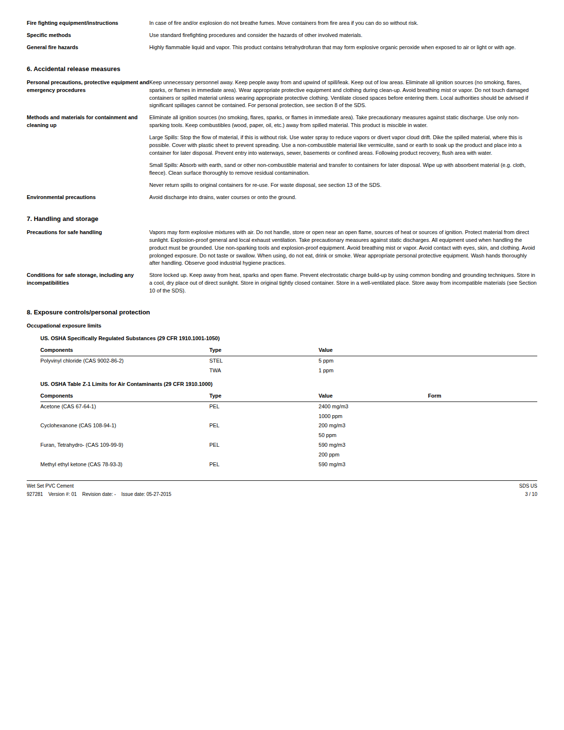| Fire fighting equipment/instructions | In case of fire and/or explosion do not breathe fumes. Move containers from fire area if you can do so without risk. |
| Specific methods | Use standard firefighting procedures and consider the hazards of other involved materials. |
| General fire hazards | Highly flammable liquid and vapor. This product contains tetrahydrofuran that may form explosive organic peroxide when exposed to air or light or with age. |
6. Accidental release measures
| Personal precautions, protective equipment and emergency procedures | Keep unnecessary personnel away. Keep people away from and upwind of spill/leak. Keep out of low areas. Eliminate all ignition sources (no smoking, flares, sparks, or flames in immediate area). Wear appropriate protective equipment and clothing during clean-up. Avoid breathing mist or vapor. Do not touch damaged containers or spilled material unless wearing appropriate protective clothing. Ventilate closed spaces before entering them. Local authorities should be advised if significant spillages cannot be contained. For personal protection, see section 8 of the SDS. |
| Methods and materials for containment and cleaning up | Eliminate all ignition sources (no smoking, flares, sparks, or flames in immediate area). Take precautionary measures against static discharge. Use only non-sparking tools. Keep combustibles (wood, paper, oil, etc.) away from spilled material. This product is miscible in water. Large Spills: Stop the flow of material, if this is without risk. Use water spray to reduce vapors or divert vapor cloud drift. Dike the spilled material, where this is possible. Cover with plastic sheet to prevent spreading. Use a non-combustible material like vermiculite, sand or earth to soak up the product and place into a container for later disposal. Prevent entry into waterways, sewer, basements or confined areas. Following product recovery, flush area with water. Small Spills: Absorb with earth, sand or other non-combustible material and transfer to containers for later disposal. Wipe up with absorbent material (e.g. cloth, fleece). Clean surface thoroughly to remove residual contamination. Never return spills to original containers for re-use. For waste disposal, see section 13 of the SDS. |
| Environmental precautions | Avoid discharge into drains, water courses or onto the ground. |
7. Handling and storage
| Precautions for safe handling | Vapors may form explosive mixtures with air. Do not handle, store or open near an open flame, sources of heat or sources of ignition. Protect material from direct sunlight. Explosion-proof general and local exhaust ventilation. Take precautionary measures against static discharges. All equipment used when handling the product must be grounded. Use non-sparking tools and explosion-proof equipment. Avoid breathing mist or vapor. Avoid contact with eyes, skin, and clothing. Avoid prolonged exposure. Do not taste or swallow. When using, do not eat, drink or smoke. Wear appropriate personal protective equipment. Wash hands thoroughly after handling. Observe good industrial hygiene practices. |
| Conditions for safe storage, including any incompatibilities | Store locked up. Keep away from heat, sparks and open flame. Prevent electrostatic charge build-up by using common bonding and grounding techniques. Store in a cool, dry place out of direct sunlight. Store in original tightly closed container. Store in a well-ventilated place. Store away from incompatible materials (see Section 10 of the SDS). |
8. Exposure controls/personal protection
Occupational exposure limits
US. OSHA Specifically Regulated Substances (29 CFR 1910.1001-1050)
| Components | Type | Value | |
| --- | --- | --- | --- |
| Polyvinyl chloride (CAS 9002-86-2) | STEL | 5 ppm | |
| | TWA | 1 ppm | |
US. OSHA Table Z-1 Limits for Air Contaminants (29 CFR 1910.1000)
| Components | Type | Value | Form |
| --- | --- | --- | --- |
| Acetone (CAS 67-64-1) | PEL | 2400 mg/m3 | |
| | | 1000 ppm | |
| Cyclohexanone (CAS 108-94-1) | PEL | 200 mg/m3 | |
| | | 50 ppm | |
| Furan, Tetrahydro- (CAS 109-99-9) | PEL | 590 mg/m3 | |
| | | 200 ppm | |
| Methyl ethyl ketone (CAS 78-93-3) | PEL | 590 mg/m3 | |
| Wet Set PVC Cement | SDS US |
| 927281 Version #: 01 Revision date: - Issue date: 05-27-2015 | 3 / 10 |